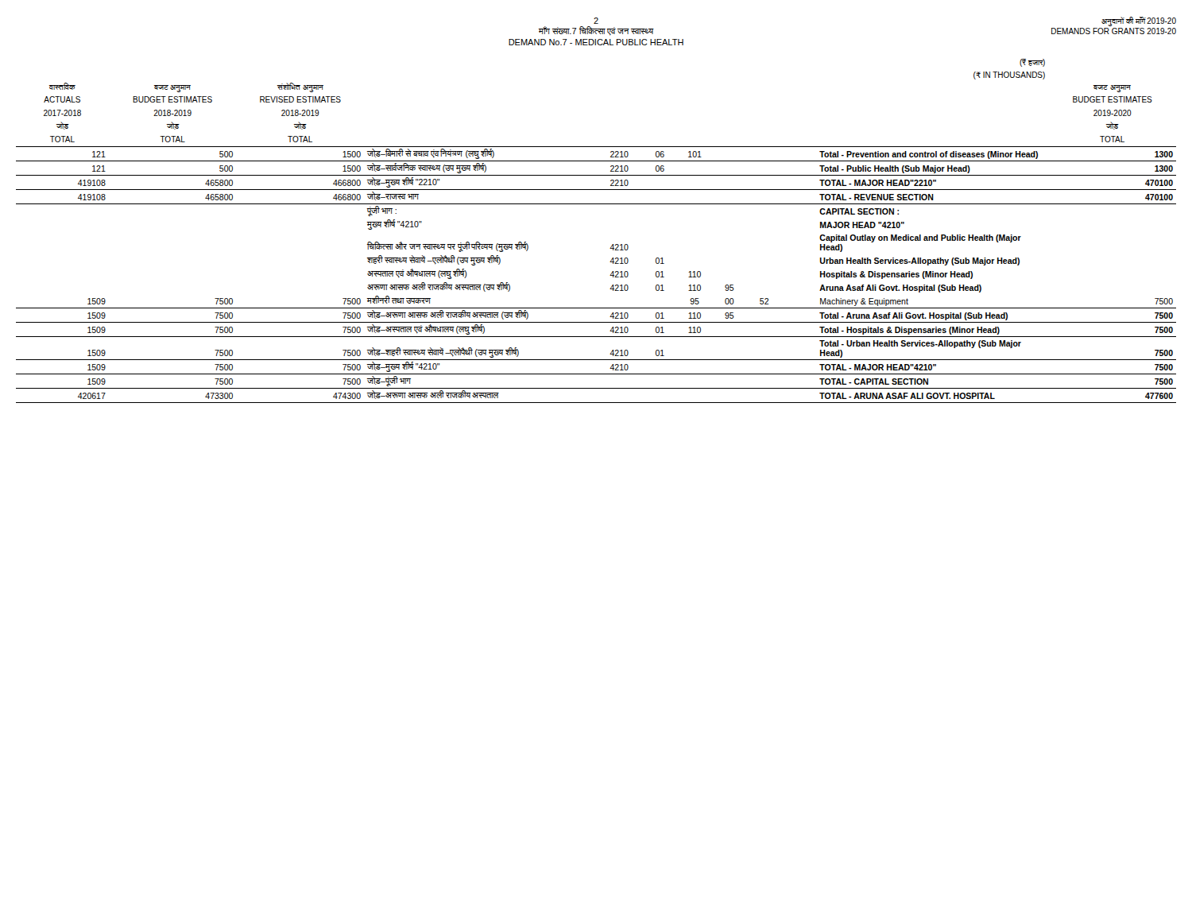अनुदानों की माँगें 2019-20
DEMANDS FOR GRANTS 2019-20
2
माँग संख्या.7 चिकित्सा एवं जन स्वास्थ्य
DEMAND No.7 - MEDICAL PUBLIC HEALTH
| | (₹ हजार) | |
| | (₹ IN THOUSANDS) | |
| वास्तविक | बजट अनुमान | संशोधित अनुमान | | बजट अनुमान |
| ACTUALS | BUDGET ESTIMATES | REVISED ESTIMATES | | BUDGET ESTIMATES |
| 2017-2018 | 2018-2019 | 2018-2019 | | 2019-2020 |
| जोड़ | जोड़ | जोड़ | | जोड़ |
| TOTAL | TOTAL | TOTAL | | TOTAL |
| 121 | 500 | 1500 | जोड़–बिमारी से बचाव एंव नियंत्रण (लघु शीर्ष) | 2210 | 06 | 101 | | Total - Prevention and control of diseases (Minor Head) | 1300 |
| 121 | 500 | 1500 | जोड़–सार्वजनिक स्वास्थ्य (उप मुख्य शीर्ष) | 2210 | 06 | | Total - Public Health (Sub Major Head) | 1300 |
| 419108 | 465800 | 466800 | जोड़–मुख्य शीर्ष "2210" | 2210 | | TOTAL - MAJOR HEAD"2210" | 470100 |
| 419108 | 465800 | 466800 | जोड़–राजस्व भाग | | TOTAL - REVENUE SECTION | 470100 |
| | पूंजी भाग : | | CAPITAL SECTION : | |
| | मुख्य शीर्ष "4210" | | MAJOR HEAD "4210" | |
| | चिकित्सा और जन स्वास्थ्य पर पूंजी परिव्यय (मुख्य शीर्ष) | 4210 | | Capital Outlay on Medical and Public Health (Major Head) | |
| | शहरी स्वास्थ्य सेवायें –एलोपैथी (उप मुख्य शीर्ष) | 4210 | 01 | | Urban Health Services-Allopathy (Sub Major Head) | |
| | अस्पताल एवं औषधालय (लघु शीर्ष) | 4210 | 01 | 110 | | Hospitals & Dispensaries (Minor Head) | |
| | अरूणा आसफ अली राजकीय अस्पताल (उप शीर्ष) | 4210 | 01 | 110 | 95 | | Aruna Asaf Ali Govt. Hospital (Sub Head) | |
| 1509 | 7500 | 7500 | मशीनरी तथा उपकरण | | 95 | 00 | 52 | | Machinery & Equipment | 7500 |
| 1509 | 7500 | 7500 | जोड़–अरूणा आसफ अली राजकीय अस्पताल (उप शीर्ष) | 4210 | 01 | 110 | 95 | | Total - Aruna Asaf Ali Govt. Hospital (Sub Head) | 7500 |
| 1509 | 7500 | 7500 | जोड़–अस्पताल एवं औषधालय (लघु शीर्ष) | 4210 | 01 | 110 | | Total - Hospitals & Dispensaries (Minor Head) | 7500 |
| 1509 | 7500 | 7500 | जोड़–शहरी स्वास्थ्य सेवायें –एलोपैथी (उप मुख्य शीर्ष) | 4210 | 01 | | Total - Urban Health Services-Allopathy (Sub Major Head) | 7500 |
| 1509 | 7500 | 7500 | जोड़–मुख्य शीर्ष "4210" | 4210 | | TOTAL - MAJOR HEAD"4210" | 7500 |
| 1509 | 7500 | 7500 | जोड़–पूंजी भाग | | TOTAL - CAPITAL SECTION | 7500 |
| 420617 | 473300 | 474300 | जोड़–अरूणा आसफ अली राजकीय अस्पताल | | TOTAL - ARUNA ASAF ALI GOVT. HOSPITAL | 477600 |